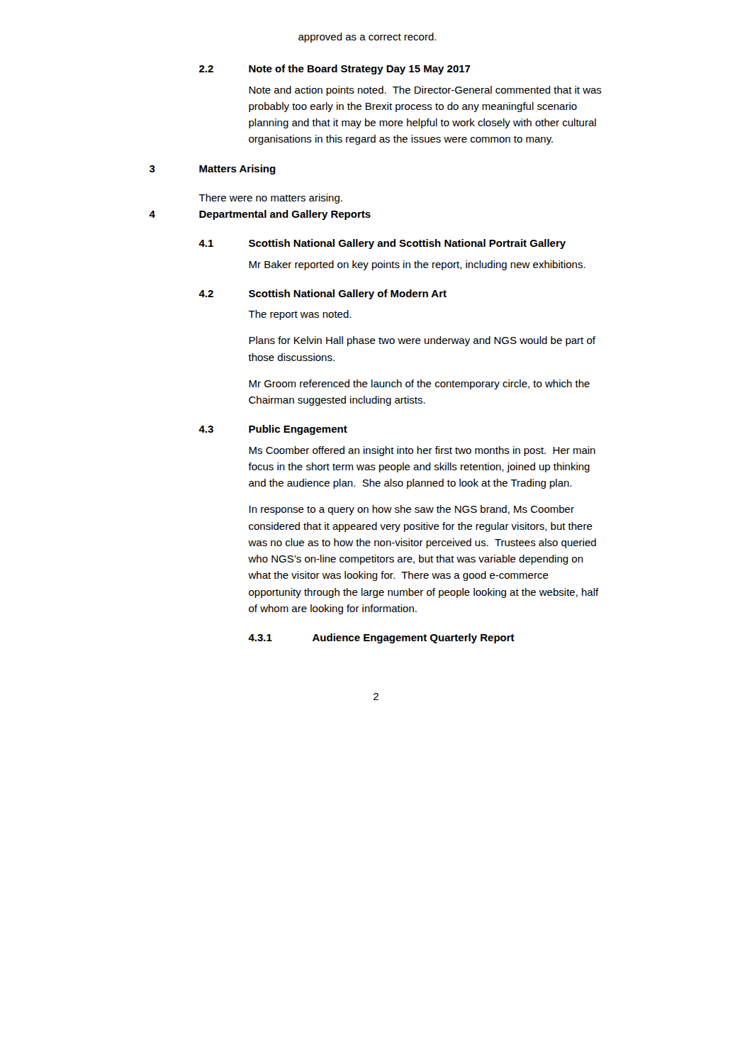approved as a correct record.
2.2
Note of the Board Strategy Day 15 May 2017
Note and action points noted. The Director-General commented that it was probably too early in the Brexit process to do any meaningful scenario planning and that it may be more helpful to work closely with other cultural organisations in this regard as the issues were common to many.
3
Matters Arising
There were no matters arising.
4
Departmental and Gallery Reports
4.1
Scottish National Gallery and Scottish National Portrait Gallery
Mr Baker reported on key points in the report, including new exhibitions.
4.2
Scottish National Gallery of Modern Art
The report was noted.
Plans for Kelvin Hall phase two were underway and NGS would be part of those discussions.
Mr Groom referenced the launch of the contemporary circle, to which the Chairman suggested including artists.
4.3
Public Engagement
Ms Coomber offered an insight into her first two months in post. Her main focus in the short term was people and skills retention, joined up thinking and the audience plan. She also planned to look at the Trading plan.
In response to a query on how she saw the NGS brand, Ms Coomber considered that it appeared very positive for the regular visitors, but there was no clue as to how the non-visitor perceived us. Trustees also queried who NGS’s on-line competitors are, but that was variable depending on what the visitor was looking for. There was a good e-commerce opportunity through the large number of people looking at the website, half of whom are looking for information.
4.3.1
Audience Engagement Quarterly Report
2